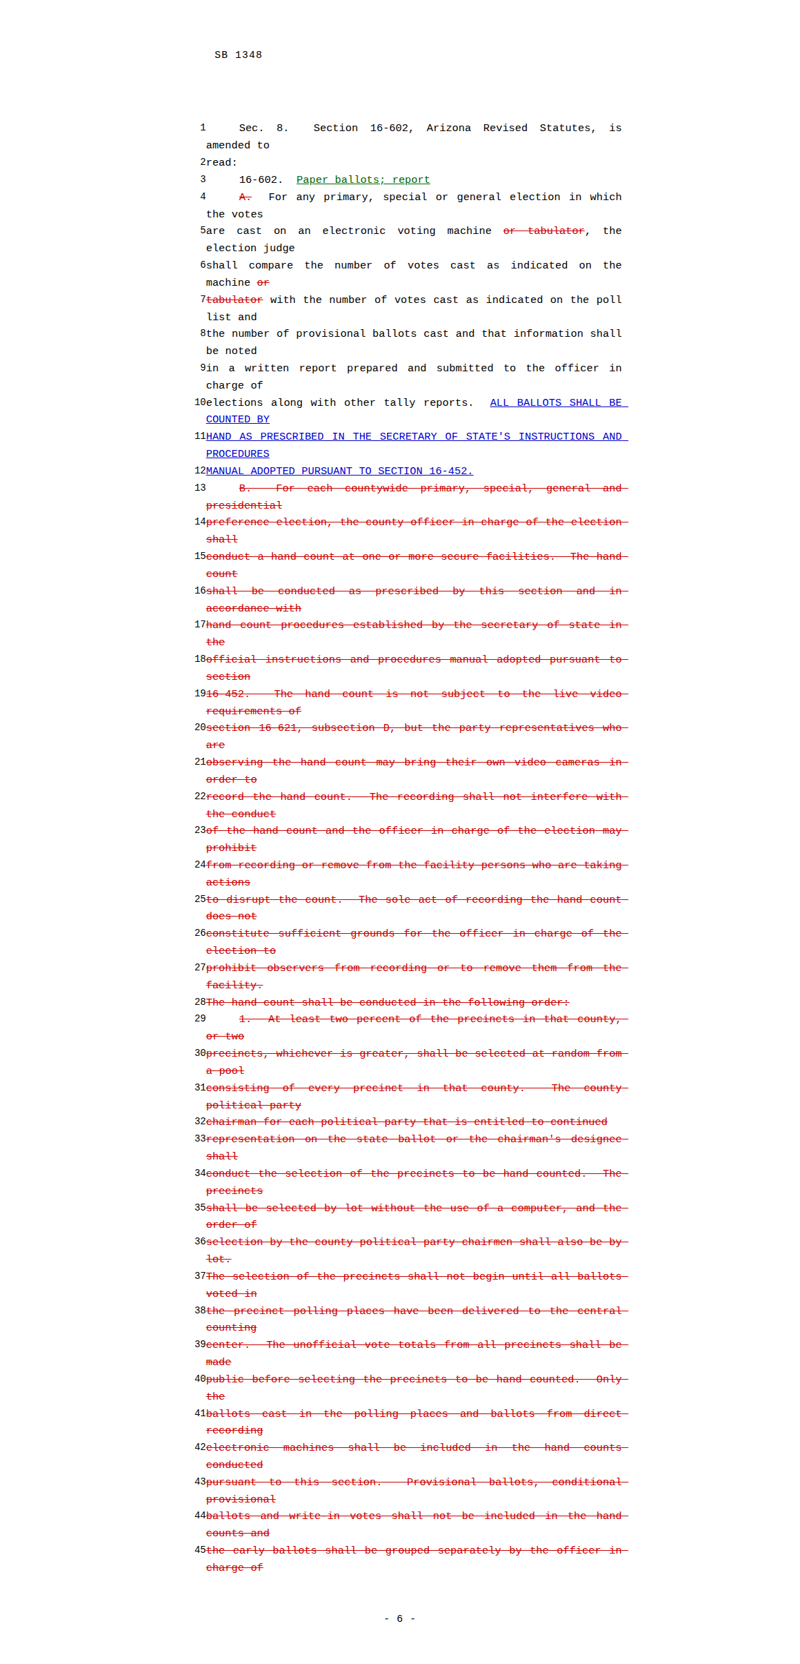SB 1348
| 1 | Sec. 8. Section 16-602, Arizona Revised Statutes, is amended to |
| 2 | read: |
| 3 | 16-602. Paper ballots; report |
| 4 | A. For any primary, special or general election in which the votes |
| 5 | are cast on an electronic voting machine or tabulator , the election judge |
| 6 | shall compare the number of votes cast as indicated on the machine or |
| 7 | tabulator with the number of votes cast as indicated on the poll list and |
| 8 | the number of provisional ballots cast and that information shall be noted |
| 9 | in a written report prepared and submitted to the officer in charge of |
| 10 | elections along with other tally reports. ALL BALLOTS SHALL BE COUNTED BY |
| 11 | HAND AS PRESCRIBED IN THE SECRETARY OF STATE'S INSTRUCTIONS AND PROCEDURES |
| 12 | MANUAL ADOPTED PURSUANT TO SECTION 16-452. |
| 13 | B. For each countywide primary, special, general and presidential |
| 14 | preference election, the county officer in charge of the election shall |
| 15 | conduct a hand count at one or more secure facilities. The hand count |
| 16 | shall be conducted as prescribed by this section and in accordance with |
| 17 | hand count procedures established by the secretary of state in the |
| 18 | official instructions and procedures manual adopted pursuant to section |
| 19 | 16-452. The hand count is not subject to the live video requirements of |
| 20 | section 16-621, subsection D, but the party representatives who are |
| 21 | observing the hand count may bring their own video cameras in order to |
| 22 | record the hand count. The recording shall not interfere with the conduct |
| 23 | of the hand count and the officer in charge of the election may prohibit |
| 24 | from recording or remove from the facility persons who are taking actions |
| 25 | to disrupt the count. The sole act of recording the hand count does not |
| 26 | constitute sufficient grounds for the officer in charge of the election to |
| 27 | prohibit observers from recording or to remove them from the facility. |
| 28 | The hand count shall be conducted in the following order: |
| 29 | 1. At least two percent of the precincts in that county, or two |
| 30 | precincts, whichever is greater, shall be selected at random from a pool |
| 31 | consisting of every precinct in that county. The county political party |
| 32 | chairman for each political party that is entitled to continued |
| 33 | representation on the state ballot or the chairman's designee shall |
| 34 | conduct the selection of the precincts to be hand counted. The precincts |
| 35 | shall be selected by lot without the use of a computer, and the order of |
| 36 | selection by the county political party chairmen shall also be by lot. |
| 37 | The selection of the precincts shall not begin until all ballots voted in |
| 38 | the precinct polling places have been delivered to the central counting |
| 39 | center. The unofficial vote totals from all precincts shall be made |
| 40 | public before selecting the precincts to be hand counted. Only the |
| 41 | ballots cast in the polling places and ballots from direct recording |
| 42 | electronic machines shall be included in the hand counts conducted |
| 43 | pursuant to this section. Provisional ballots, conditional provisional |
| 44 | ballots and write-in votes shall not be included in the hand counts and |
| 45 | the early ballots shall be grouped separately by the officer in charge of |
- 6 -